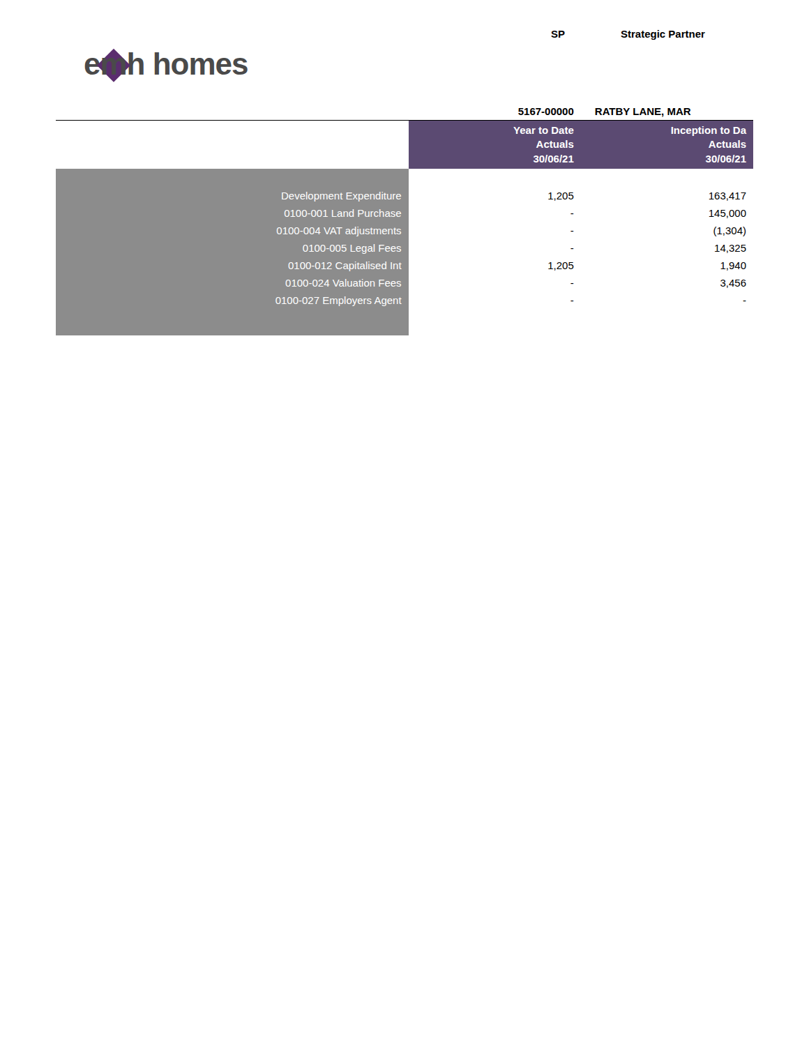SP Strategic Partner
e mh homes
| | 5167-00000 | RATBY LANE, MAR |
| | Year to Date Actuals 30/06/21 | Inception to Da Actuals 30/06/21 |
| Development Expenditure | 1,205 | 163,417 |
| 0100-001 Land Purchase | - | 145,000 |
| 0100-004 VAT adjustments | - | (1,304) |
| 0100-005 Legal Fees | - | 14,325 |
| 0100-012 Capitalised Int | 1,205 | 1,940 |
| 0100-024 Valuation Fees | - | 3,456 |
| 0100-027 Employers Agent | - | - |